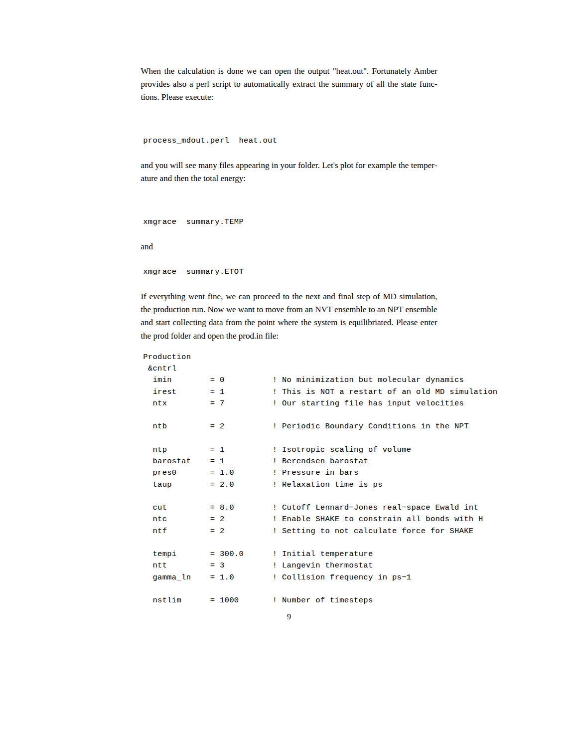When the calculation is done we can open the output "heat.out". Fortunately Amber provides also a perl script to automatically extract the summary of all the state functions. Please execute:
process_mdout.perl heat.out
and you will see many files appearing in your folder. Let's plot for example the temperature and then the total energy:
xmgrace summary.TEMP
and
xmgrace summary.ETOT
If everything went fine, we can proceed to the next and final step of MD simulation, the production run. Now we want to move from an NVT ensemble to an NPT ensemble and start collecting data from the point where the system is equilibriated. Please enter the prod folder and open the prod.in file:
Production &cntrl imin = 0 ! No minimization but molecular dynamics irest = 1 ! This is NOT a restart of an old MD simulation ntx = 7 ! Our starting file has input velocities ntb = 2 ! Periodic Boundary Conditions in the NPT ntp = 1 ! Isotropic scaling of volume barostat = 1 ! Berendsen barostat pres0 = 1.0 ! Pressure in bars taup = 2.0 ! Relaxation time is ps cut = 8.0 ! Cutoff Lennard−Jones real−space Ewald int ntc = 2 ! Enable SHAKE to constrain all bonds with H ntf = 2 ! Setting to not calculate force for SHAKE tempi = 300.0 ! Initial temperature ntt = 3 ! Langevin thermostat gamma_ln = 1.0 ! Collision frequency in ps−1 nstlim = 1000 ! Number of timesteps
9